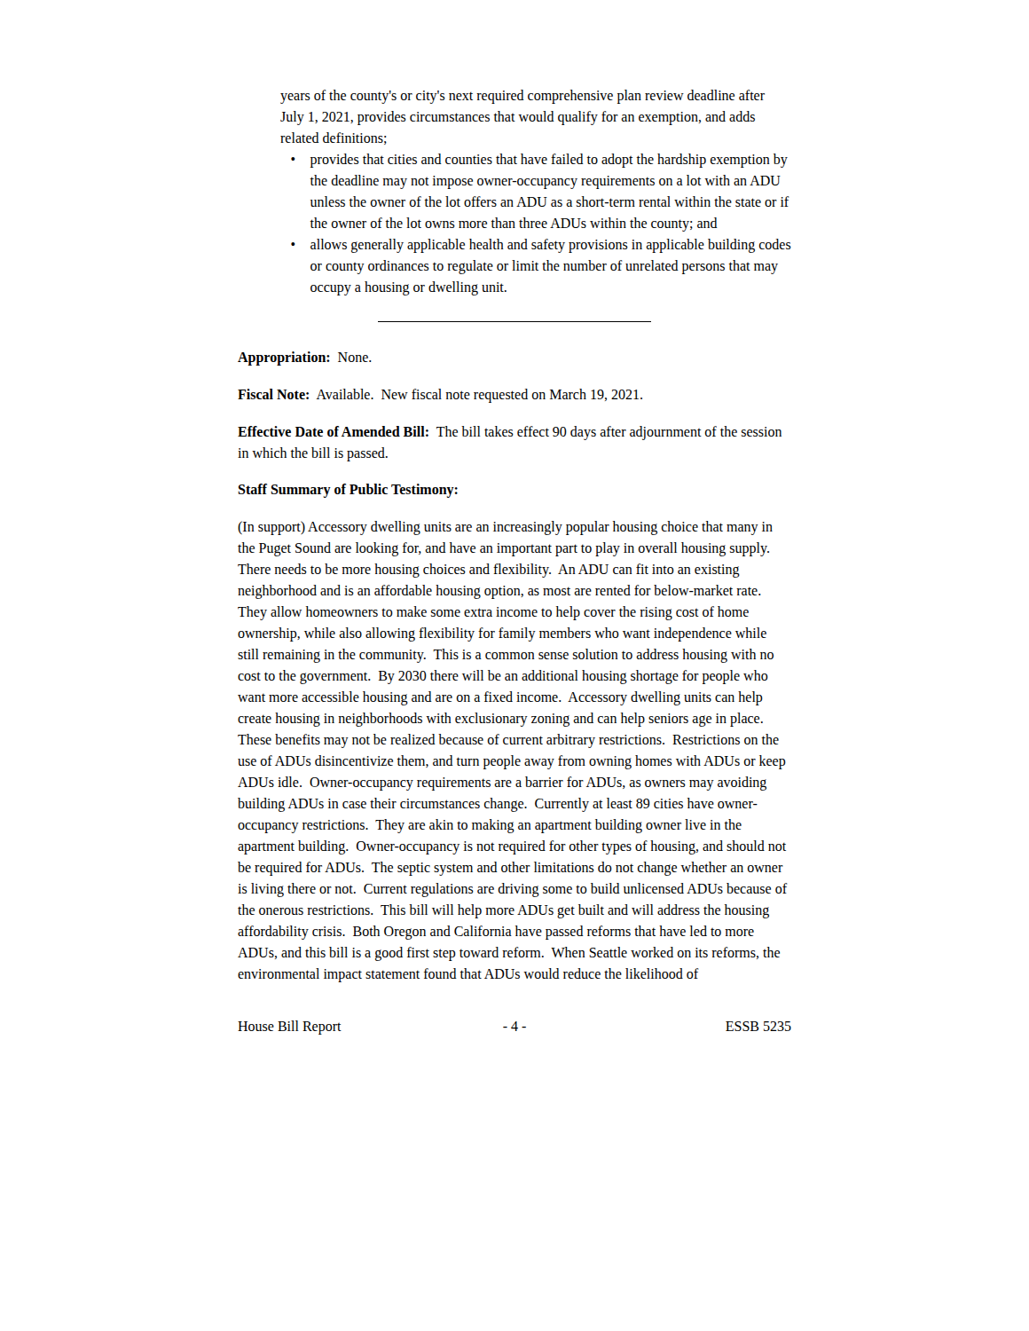years of the county's or city's next required comprehensive plan review deadline after July 1, 2021, provides circumstances that would qualify for an exemption, and adds related definitions;
provides that cities and counties that have failed to adopt the hardship exemption by the deadline may not impose owner-occupancy requirements on a lot with an ADU unless the owner of the lot offers an ADU as a short-term rental within the state or if the owner of the lot owns more than three ADUs within the county; and
allows generally applicable health and safety provisions in applicable building codes or county ordinances to regulate or limit the number of unrelated persons that may occupy a housing or dwelling unit.
Appropriation: None.
Fiscal Note: Available. New fiscal note requested on March 19, 2021.
Effective Date of Amended Bill: The bill takes effect 90 days after adjournment of the session in which the bill is passed.
Staff Summary of Public Testimony:
(In support) Accessory dwelling units are an increasingly popular housing choice that many in the Puget Sound are looking for, and have an important part to play in overall housing supply. There needs to be more housing choices and flexibility. An ADU can fit into an existing neighborhood and is an affordable housing option, as most are rented for below-market rate. They allow homeowners to make some extra income to help cover the rising cost of home ownership, while also allowing flexibility for family members who want independence while still remaining in the community. This is a common sense solution to address housing with no cost to the government. By 2030 there will be an additional housing shortage for people who want more accessible housing and are on a fixed income. Accessory dwelling units can help create housing in neighborhoods with exclusionary zoning and can help seniors age in place. These benefits may not be realized because of current arbitrary restrictions. Restrictions on the use of ADUs disincentivize them, and turn people away from owning homes with ADUs or keep ADUs idle. Owner-occupancy requirements are a barrier for ADUs, as owners may avoiding building ADUs in case their circumstances change. Currently at least 89 cities have owner-occupancy restrictions. They are akin to making an apartment building owner live in the apartment building. Owner-occupancy is not required for other types of housing, and should not be required for ADUs. The septic system and other limitations do not change whether an owner is living there or not. Current regulations are driving some to build unlicensed ADUs because of the onerous restrictions. This bill will help more ADUs get built and will address the housing affordability crisis. Both Oregon and California have passed reforms that have led to more ADUs, and this bill is a good first step toward reform. When Seattle worked on its reforms, the environmental impact statement found that ADUs would reduce the likelihood of
House Bill Report
- 4 -
ESSB 5235